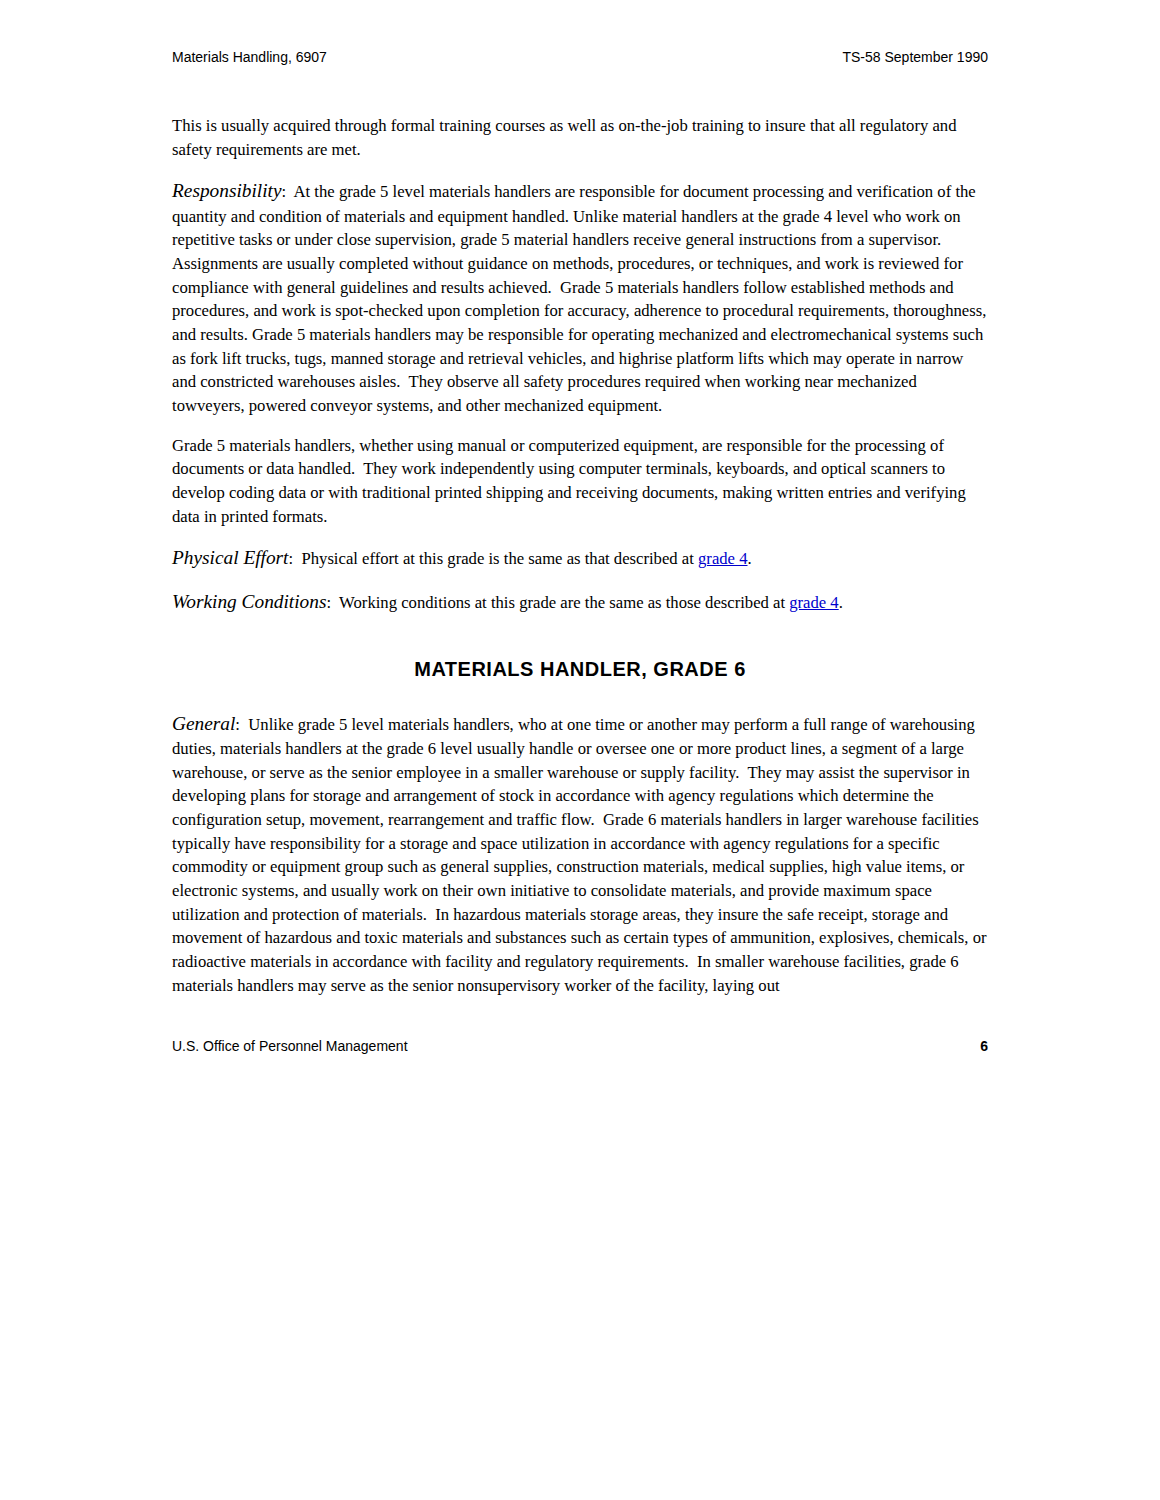Materials Handling, 6907
TS-58 September 1990
This is usually acquired through formal training courses as well as on-the-job training to insure that all regulatory and safety requirements are met.
Responsibility: At the grade 5 level materials handlers are responsible for document processing and verification of the quantity and condition of materials and equipment handled. Unlike material handlers at the grade 4 level who work on repetitive tasks or under close supervision, grade 5 material handlers receive general instructions from a supervisor. Assignments are usually completed without guidance on methods, procedures, or techniques, and work is reviewed for compliance with general guidelines and results achieved. Grade 5 materials handlers follow established methods and procedures, and work is spot-checked upon completion for accuracy, adherence to procedural requirements, thoroughness, and results. Grade 5 materials handlers may be responsible for operating mechanized and electromechanical systems such as fork lift trucks, tugs, manned storage and retrieval vehicles, and highrise platform lifts which may operate in narrow and constricted warehouses aisles. They observe all safety procedures required when working near mechanized towveyers, powered conveyor systems, and other mechanized equipment.
Grade 5 materials handlers, whether using manual or computerized equipment, are responsible for the processing of documents or data handled. They work independently using computer terminals, keyboards, and optical scanners to develop coding data or with traditional printed shipping and receiving documents, making written entries and verifying data in printed formats.
Physical Effort: Physical effort at this grade is the same as that described at grade 4.
Working Conditions: Working conditions at this grade are the same as those described at grade 4.
MATERIALS HANDLER, GRADE 6
General: Unlike grade 5 level materials handlers, who at one time or another may perform a full range of warehousing duties, materials handlers at the grade 6 level usually handle or oversee one or more product lines, a segment of a large warehouse, or serve as the senior employee in a smaller warehouse or supply facility. They may assist the supervisor in developing plans for storage and arrangement of stock in accordance with agency regulations which determine the configuration setup, movement, rearrangement and traffic flow. Grade 6 materials handlers in larger warehouse facilities typically have responsibility for a storage and space utilization in accordance with agency regulations for a specific commodity or equipment group such as general supplies, construction materials, medical supplies, high value items, or electronic systems, and usually work on their own initiative to consolidate materials, and provide maximum space utilization and protection of materials. In hazardous materials storage areas, they insure the safe receipt, storage and movement of hazardous and toxic materials and substances such as certain types of ammunition, explosives, chemicals, or radioactive materials in accordance with facility and regulatory requirements. In smaller warehouse facilities, grade 6 materials handlers may serve as the senior nonsupervisory worker of the facility, laying out
U.S. Office of Personnel Management
6